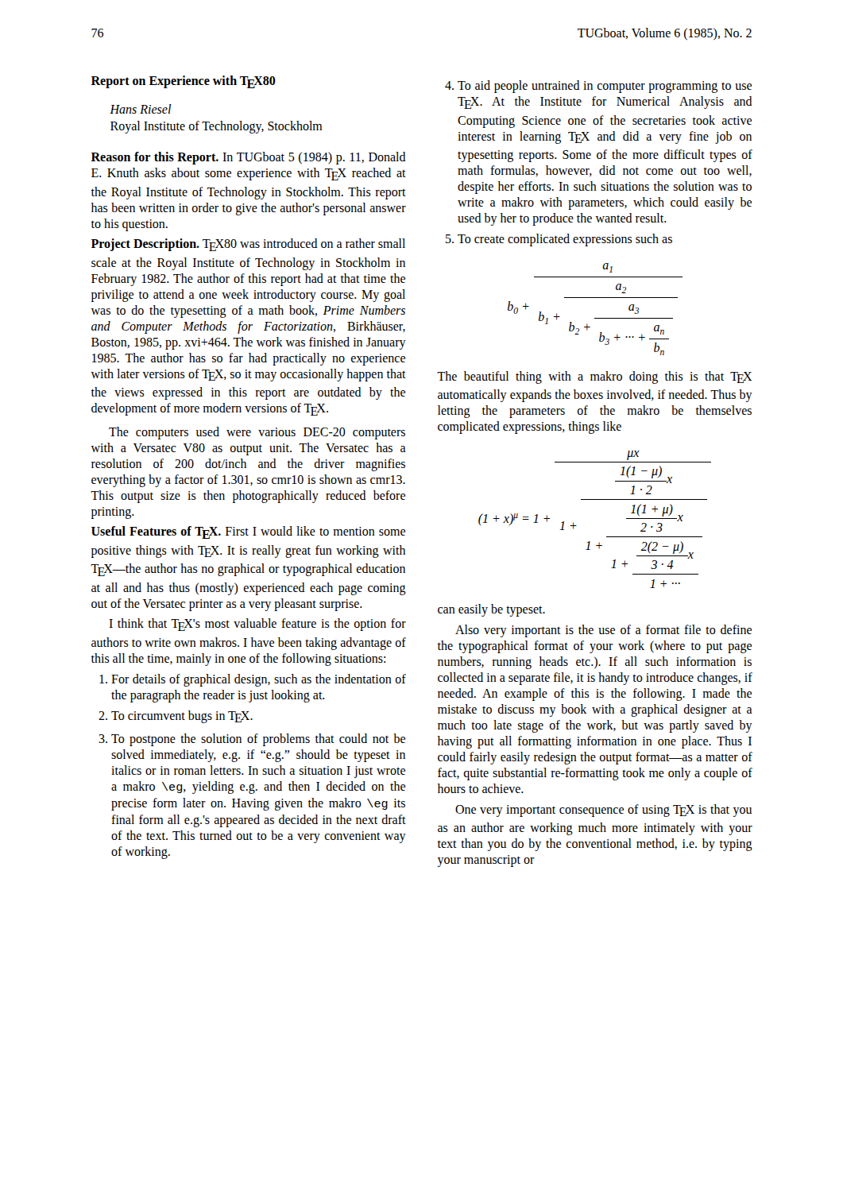76
TUGboat, Volume 6 (1985), No. 2
Report on Experience with TEX80
Hans Riesel
Royal Institute of Technology, Stockholm
Reason for this Report. In TUGboat 5 (1984) p. 11, Donald E. Knuth asks about some experience with TEX reached at the Royal Institute of Technology in Stockholm. This report has been written in order to give the author's personal answer to his question.
Project Description. TEX80 was introduced on a rather small scale at the Royal Institute of Technology in Stockholm in February 1982. The author of this report had at that time the privilige to attend a one week introductory course. My goal was to do the typesetting of a math book, Prime Numbers and Computer Methods for Factorization, Birkhäuser, Boston, 1985, pp. xvi+464. The work was finished in January 1985. The author has so far had practically no experience with later versions of TEX, so it may occasionally happen that the views expressed in this report are outdated by the development of more modern versions of TEX.
The computers used were various DEC-20 computers with a Versatec V80 as output unit. The Versatec has a resolution of 200 dot/inch and the driver magnifies everything by a factor of 1.301, so cmr10 is shown as cmr13. This output size is then photographically reduced before printing.
Useful Features of TEX. First I would like to mention some positive things with TEX. It is really great fun working with TEX—the author has no graphical or typographical education at all and has thus (mostly) experienced each page coming out of the Versatec printer as a very pleasant surprise.
I think that TEX's most valuable feature is the option for authors to write own makros. I have been taking advantage of this all the time, mainly in one of the following situations:
For details of graphical design, such as the indentation of the paragraph the reader is just looking at.
To circumvent bugs in TEX.
To postpone the solution of problems that could not be solved immediately, e.g. if “e.g.” should be typeset in italics or in roman letters. In such a situation I just wrote a makro \eg, yielding e.g. and then I decided on the precise form later on. Having given the makro \eg its final form all e.g.'s appeared as decided in the next draft of the text. This turned out to be a very convenient way of working.
To aid people untrained in computer programming to use TEX. At the Institute for Numerical Analysis and Computing Science one of the secretaries took active interest in learning TEX and did a very fine job on typesetting reports. Some of the more difficult types of math formulas, however, did not come out too well, despite her efforts. In such situations the solution was to write a makro with parameters, which could easily be used by her to produce the wanted result.
To create complicated expressions such as
| b 0 + | a 1 b 1 + a 2 b 2 + a 3 b 3 + ··· + a n b n |
The beautiful thing with a makro doing this is that TEX automatically expands the boxes involved, if needed. Thus by letting the parameters of the makro be themselves complicated expressions, things like
| (1 + x ) μ = 1 + | μx 1 + 1(1 − μ ) 1 · 2 x 1 + 1(1 + μ ) 2 · 3 x 1 + 2(2 − μ ) 3 · 4 x 1 + ··· |
can easily be typeset.
Also very important is the use of a format file to define the typographical format of your work (where to put page numbers, running heads etc.). If all such information is collected in a separate file, it is handy to introduce changes, if needed. An example of this is the following. I made the mistake to discuss my book with a graphical designer at a much too late stage of the work, but was partly saved by having put all formatting information in one place. Thus I could fairly easily redesign the output format—as a matter of fact, quite substantial re-formatting took me only a couple of hours to achieve.
One very important consequence of using TEX is that you as an author are working much more intimately with your text than you do by the conventional method, i.e. by typing your manuscript or